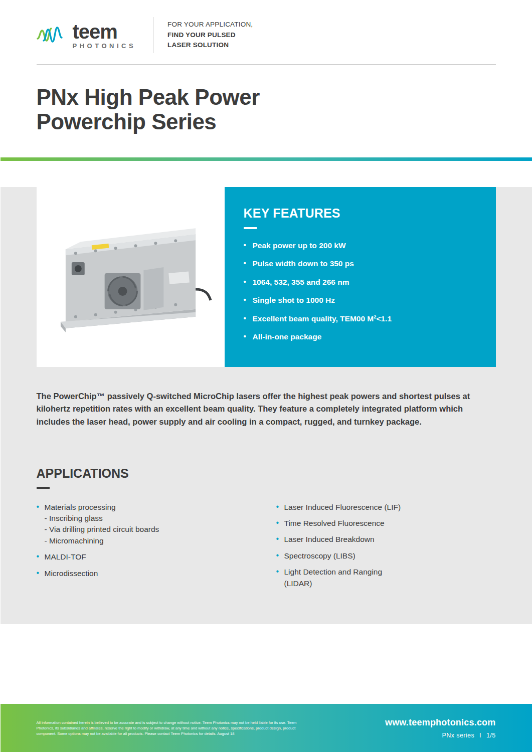teem PHOTONICS
FOR YOUR APPLICATION,
FIND YOUR PULSED
LASER SOLUTION
PNx High Peak Power
Powerchip Series
KEY FEATURES
Peak power up to 200 kW
Pulse width down to 350 ps
1064, 532, 355 and 266 nm
Single shot to 1000 Hz
Excellent beam quality, TEM00 M²<1.1
All-in-one package
The PowerChip™ passively Q-switched MicroChip lasers offer the highest peak powers and shortest pulses at kilohertz repetition rates with an excellent beam quality. They feature a completely integrated platform which includes the laser head, power supply and air cooling in a compact, rugged, and turnkey package.
APPLICATIONS
Materials processing - Inscribing glass - Via drilling printed circuit boards - Micromachining
MALDI-TOF
Microdissection
Laser Induced Fluorescence (LIF)
Time Resolved Fluorescence
Laser Induced Breakdown
Spectroscopy (LIBS)
Light Detection and Ranging
(LIDAR)
All information contained herein is believed to be accurate and is subject to change without notice. Teem Photonics may not be held liable for its use. Teem Photonics, its subsidiaries and affiliates, reserve the right to modify or withdraw, at any time and without any notice, specifications, product design, product component. Some options may not be available for all products. Please contact Teem Photonics for details. August 18
www.teemphotonics.com
PNx seriesI1/5